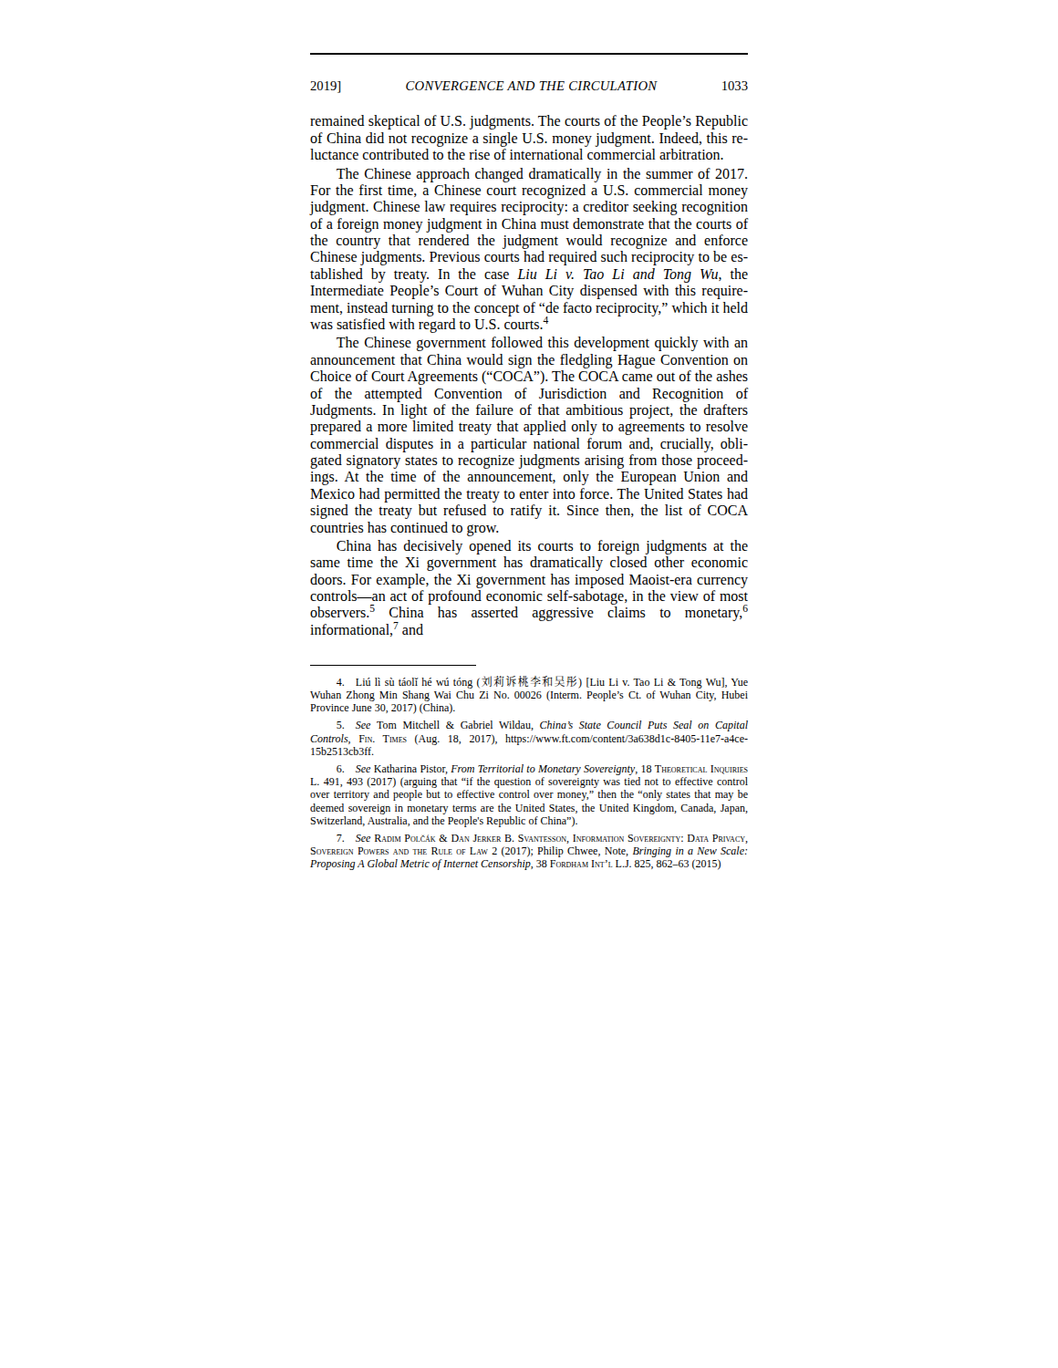2019] CONVERGENCE AND THE CIRCULATION 1033
remained skeptical of U.S. judgments. The courts of the People’s Republic of China did not recognize a single U.S. money judgment. Indeed, this reluctance contributed to the rise of international commercial arbitration.
The Chinese approach changed dramatically in the summer of 2017. For the first time, a Chinese court recognized a U.S. commercial money judgment. Chinese law requires reciprocity: a creditor seeking recognition of a foreign money judgment in China must demonstrate that the courts of the country that rendered the judgment would recognize and enforce Chinese judgments. Previous courts had required such reciprocity to be established by treaty. In the case Liu Li v. Tao Li and Tong Wu, the Intermediate People’s Court of Wuhan City dispensed with this requirement, instead turning to the concept of “de facto reciprocity,” which it held was satisfied with regard to U.S. courts.4
The Chinese government followed this development quickly with an announcement that China would sign the fledgling Hague Convention on Choice of Court Agreements (“COCA”). The COCA came out of the ashes of the attempted Convention of Jurisdiction and Recognition of Judgments. In light of the failure of that ambitious project, the drafters prepared a more limited treaty that applied only to agreements to resolve commercial disputes in a particular national forum and, crucially, obligated signatory states to recognize judgments arising from those proceedings. At the time of the announcement, only the European Union and Mexico had permitted the treaty to enter into force. The United States had signed the treaty but refused to ratify it. Since then, the list of COCA countries has continued to grow.
China has decisively opened its courts to foreign judgments at the same time the Xi government has dramatically closed other economic doors. For example, the Xi government has imposed Maoist-era currency controls—an act of profound economic self-sabotage, in the view of most observers.5 China has asserted aggressive claims to monetary,6 informational,7 and
4. Liú lì sù táolǐ hé wú tóng (刘莉诉桃李和吴彤) [Liu Li v. Tao Li & Tong Wu], Yue Wuhan Zhong Min Shang Wai Chu Zi No. 00026 (Interm. People’s Ct. of Wuhan City, Hubei Province June 30, 2017) (China).
5. See Tom Mitchell & Gabriel Wildau, China’s State Council Puts Seal on Capital Controls, Fin. Times (Aug. 18, 2017), https://www.ft.com/content/3a638d1c-8405-11e7-a4ce-15b2513cb3ff.
6. See Katharina Pistor, From Territorial to Monetary Sovereignty, 18 Theoretical Inquiries L. 491, 493 (2017) (arguing that “if the question of sovereignty was tied not to effective control over territory and people but to effective control over money,” then the “only states that may be deemed sovereign in monetary terms are the United States, the United Kingdom, Canada, Japan, Switzerland, Australia, and the People's Republic of China”).
7. See Radim Polčák & Dan Jerker B. Svantesson, Information Sovereignty: Data Privacy, Sovereign Powers and the Rule of Law 2 (2017); Philip Chwee, Note, Bringing in a New Scale: Proposing A Global Metric of Internet Censorship, 38 Fordham Int’l L.J. 825, 862–63 (2015)